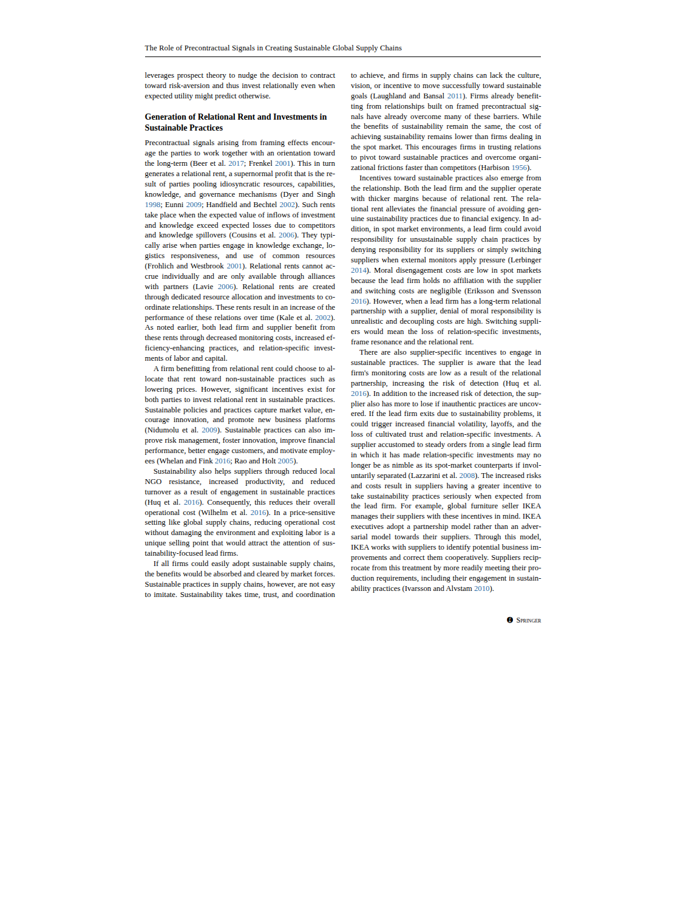The Role of Precontractual Signals in Creating Sustainable Global Supply Chains
leverages prospect theory to nudge the decision to contract toward risk-aversion and thus invest relationally even when expected utility might predict otherwise.
Generation of Relational Rent and Investments in Sustainable Practices
Precontractual signals arising from framing effects encourage the parties to work together with an orientation toward the long-term (Beer et al. 2017; Frenkel 2001). This in turn generates a relational rent, a supernormal profit that is the result of parties pooling idiosyncratic resources, capabilities, knowledge, and governance mechanisms (Dyer and Singh 1998; Eunni 2009; Handfield and Bechtel 2002). Such rents take place when the expected value of inflows of investment and knowledge exceed expected losses due to competitors and knowledge spillovers (Cousins et al. 2006). They typically arise when parties engage in knowledge exchange, logistics responsiveness, and use of common resources (Frohlich and Westbrook 2001). Relational rents cannot accrue individually and are only available through alliances with partners (Lavie 2006). Relational rents are created through dedicated resource allocation and investments to coordinate relationships. These rents result in an increase of the performance of these relations over time (Kale et al. 2002). As noted earlier, both lead firm and supplier benefit from these rents through decreased monitoring costs, increased efficiency-enhancing practices, and relation-specific investments of labor and capital.
A firm benefitting from relational rent could choose to allocate that rent toward non-sustainable practices such as lowering prices. However, significant incentives exist for both parties to invest relational rent in sustainable practices. Sustainable policies and practices capture market value, encourage innovation, and promote new business platforms (Nidumolu et al. 2009). Sustainable practices can also improve risk management, foster innovation, improve financial performance, better engage customers, and motivate employees (Whelan and Fink 2016; Rao and Holt 2005).
Sustainability also helps suppliers through reduced local NGO resistance, increased productivity, and reduced turnover as a result of engagement in sustainable practices (Huq et al. 2016). Consequently, this reduces their overall operational cost (Wilhelm et al. 2016). In a price-sensitive setting like global supply chains, reducing operational cost without damaging the environment and exploiting labor is a unique selling point that would attract the attention of sustainability-focused lead firms.
If all firms could easily adopt sustainable supply chains, the benefits would be absorbed and cleared by market forces. Sustainable practices in supply chains, however, are not easy to imitate. Sustainability takes time, trust, and coordination to achieve, and firms in supply chains can lack the culture, vision, or incentive to move successfully toward sustainable goals (Laughland and Bansal 2011). Firms already benefitting from relationships built on framed precontractual signals have already overcome many of these barriers. While the benefits of sustainability remain the same, the cost of achieving sustainability remains lower than firms dealing in the spot market. This encourages firms in trusting relations to pivot toward sustainable practices and overcome organizational frictions faster than competitors (Harbison 1956).
Incentives toward sustainable practices also emerge from the relationship. Both the lead firm and the supplier operate with thicker margins because of relational rent. The relational rent alleviates the financial pressure of avoiding genuine sustainability practices due to financial exigency. In addition, in spot market environments, a lead firm could avoid responsibility for unsustainable supply chain practices by denying responsibility for its suppliers or simply switching suppliers when external monitors apply pressure (Lerbinger 2014). Moral disengagement costs are low in spot markets because the lead firm holds no affiliation with the supplier and switching costs are negligible (Eriksson and Svensson 2016). However, when a lead firm has a long-term relational partnership with a supplier, denial of moral responsibility is unrealistic and decoupling costs are high. Switching suppliers would mean the loss of relation-specific investments, frame resonance and the relational rent.
There are also supplier-specific incentives to engage in sustainable practices. The supplier is aware that the lead firm's monitoring costs are low as a result of the relational partnership, increasing the risk of detection (Huq et al. 2016). In addition to the increased risk of detection, the supplier also has more to lose if inauthentic practices are uncovered. If the lead firm exits due to sustainability problems, it could trigger increased financial volatility, layoffs, and the loss of cultivated trust and relation-specific investments. A supplier accustomed to steady orders from a single lead firm in which it has made relation-specific investments may no longer be as nimble as its spot-market counterparts if involuntarily separated (Lazzarini et al. 2008). The increased risks and costs result in suppliers having a greater incentive to take sustainability practices seriously when expected from the lead firm. For example, global furniture seller IKEA manages their suppliers with these incentives in mind. IKEA executives adopt a partnership model rather than an adversarial model towards their suppliers. Through this model, IKEA works with suppliers to identify potential business improvements and correct them cooperatively. Suppliers reciprocate from this treatment by more readily meeting their production requirements, including their engagement in sustainability practices (Ivarsson and Alvstam 2010).
➊ Springer